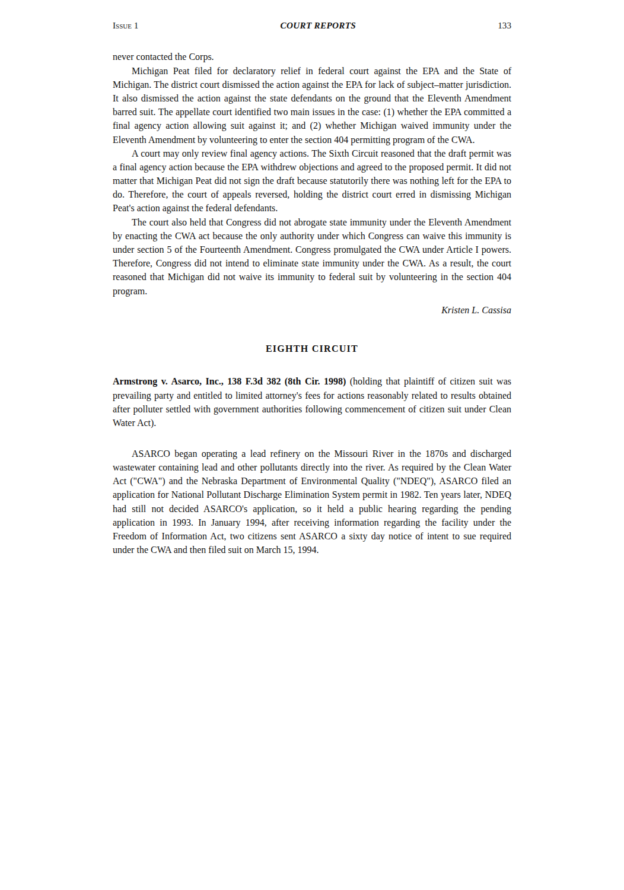Issue 1 COURT REPORTS 133
never contacted the Corps.
Michigan Peat filed for declaratory relief in federal court against the EPA and the State of Michigan. The district court dismissed the action against the EPA for lack of subject–matter jurisdiction. It also dismissed the action against the state defendants on the ground that the Eleventh Amendment barred suit. The appellate court identified two main issues in the case: (1) whether the EPA committed a final agency action allowing suit against it; and (2) whether Michigan waived immunity under the Eleventh Amendment by volunteering to enter the section 404 permitting program of the CWA.
A court may only review final agency actions. The Sixth Circuit reasoned that the draft permit was a final agency action because the EPA withdrew objections and agreed to the proposed permit. It did not matter that Michigan Peat did not sign the draft because statutorily there was nothing left for the EPA to do. Therefore, the court of appeals reversed, holding the district court erred in dismissing Michigan Peat's action against the federal defendants.
The court also held that Congress did not abrogate state immunity under the Eleventh Amendment by enacting the CWA act because the only authority under which Congress can waive this immunity is under section 5 of the Fourteenth Amendment. Congress promulgated the CWA under Article I powers. Therefore, Congress did not intend to eliminate state immunity under the CWA. As a result, the court reasoned that Michigan did not waive its immunity to federal suit by volunteering in the section 404 program.
Kristen L. Cassisa
Eighth Circuit
Armstrong v. Asarco, Inc., 138 F.3d 382 (8th Cir. 1998) (holding that plaintiff of citizen suit was prevailing party and entitled to limited attorney's fees for actions reasonably related to results obtained after polluter settled with government authorities following commencement of citizen suit under Clean Water Act).
ASARCO began operating a lead refinery on the Missouri River in the 1870s and discharged wastewater containing lead and other pollutants directly into the river. As required by the Clean Water Act ("CWA") and the Nebraska Department of Environmental Quality ("NDEQ"), ASARCO filed an application for National Pollutant Discharge Elimination System permit in 1982. Ten years later, NDEQ had still not decided ASARCO's application, so it held a public hearing regarding the pending application in 1993. In January 1994, after receiving information regarding the facility under the Freedom of Information Act, two citizens sent ASARCO a sixty day notice of intent to sue required under the CWA and then filed suit on March 15, 1994.